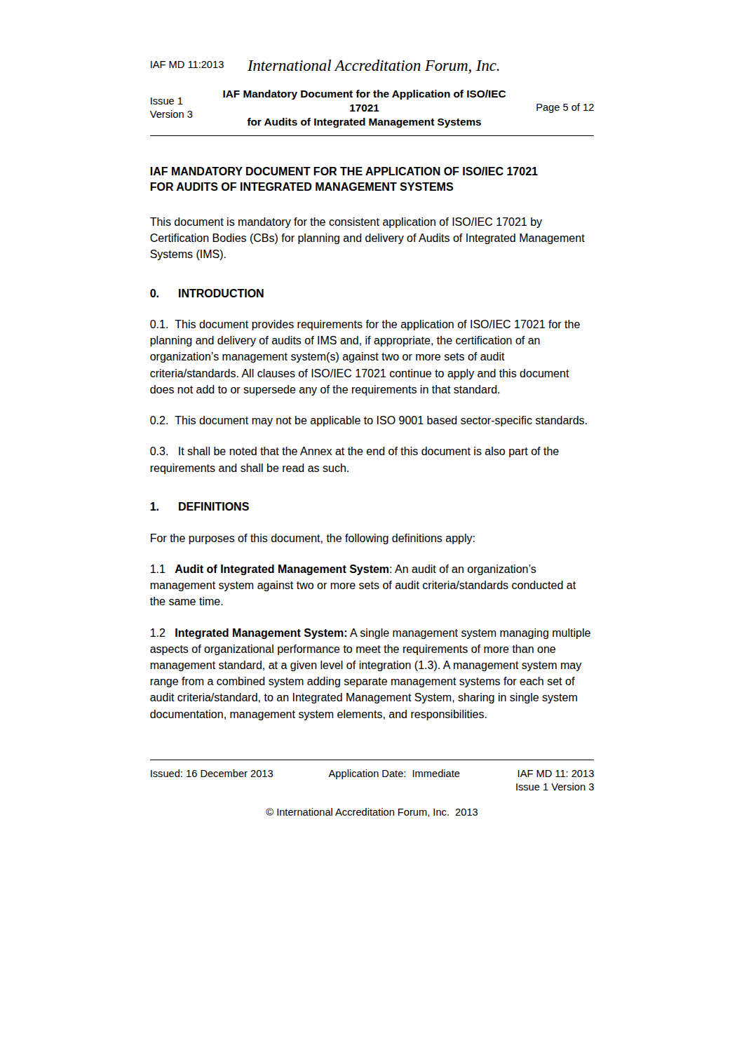IAF MD 11:2013
International Accreditation Forum, Inc.
Issue 1
Version 3
IAF Mandatory Document for the Application of ISO/IEC 17021
for Audits of Integrated Management Systems
Page 5 of 12
IAF Mandatory Document for the Application of ISO/IEC 17021
for Audits of Integrated Management Systems
This document is mandatory for the consistent application of ISO/IEC 17021 by Certification Bodies (CBs) for planning and delivery of Audits of Integrated Management Systems (IMS).
0. INTRODUCTION
0.1. This document provides requirements for the application of ISO/IEC 17021 for the planning and delivery of audits of IMS and, if appropriate, the certification of an organization’s management system(s) against two or more sets of audit criteria/standards. All clauses of ISO/IEC 17021 continue to apply and this document does not add to or supersede any of the requirements in that standard.
0.2. This document may not be applicable to ISO 9001 based sector-specific standards.
0.3. It shall be noted that the Annex at the end of this document is also part of the requirements and shall be read as such.
1. DEFINITIONS
For the purposes of this document, the following definitions apply:
1.1 Audit of Integrated Management System: An audit of an organization’s management system against two or more sets of audit criteria/standards conducted at the same time.
1.2 Integrated Management System: A single management system managing multiple aspects of organizational performance to meet the requirements of more than one management standard, at a given level of integration (1.3). A management system may range from a combined system adding separate management systems for each set of audit criteria/standard, to an Integrated Management System, sharing in single system documentation, management system elements, and responsibilities.
Issued: 16 December 2013
Application Date: Immediate
IAF MD 11: 2013
Issue 1 Version 3
© International Accreditation Forum, Inc. 2013